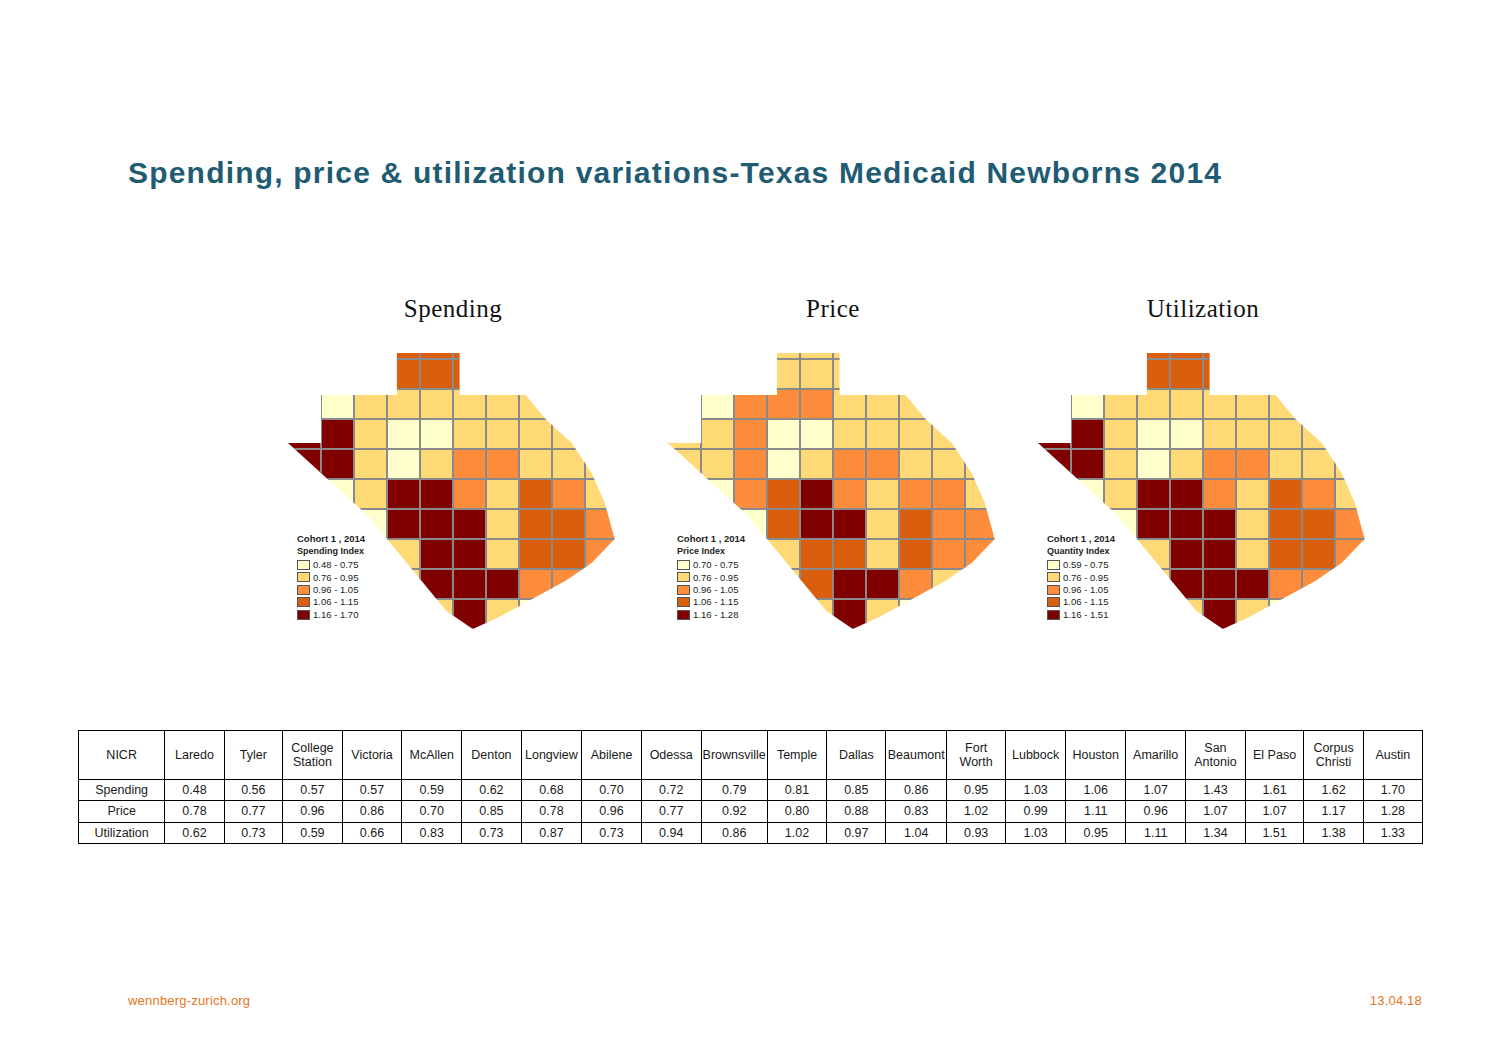Spending, price & utilization variations-Texas Medicaid Newborns 2014
Spending
Cohort 1 , 2014
Spending Index
0.48 - 0.75
0.76 - 0.95
0.96 - 1.05
1.06 - 1.15
1.16 - 1.70
Price
Cohort 1 , 2014
Price Index
0.70 - 0.75
0.76 - 0.95
0.96 - 1.05
1.06 - 1.15
1.16 - 1.28
Utilization
Cohort 1 , 2014
Quantity Index
0.59 - 0.75
0.76 - 0.95
0.96 - 1.05
1.06 - 1.15
1.16 - 1.51
| NICR | Laredo | Tyler | College Station | Victoria | McAllen | Denton | Longview | Abilene | Odessa | Brownsville | Temple | Dallas | Beaumont | Fort Worth | Lubbock | Houston | Amarillo | San Antonio | El Paso | Corpus Christi | Austin |
| --- | --- | --- | --- | --- | --- | --- | --- | --- | --- | --- | --- | --- | --- | --- | --- | --- | --- | --- | --- | --- | --- |
| Spending | 0.48 | 0.56 | 0.57 | 0.57 | 0.59 | 0.62 | 0.68 | 0.70 | 0.72 | 0.79 | 0.81 | 0.85 | 0.86 | 0.95 | 1.03 | 1.06 | 1.07 | 1.43 | 1.61 | 1.62 | 1.70 |
| Price | 0.78 | 0.77 | 0.96 | 0.86 | 0.70 | 0.85 | 0.78 | 0.96 | 0.77 | 0.92 | 0.80 | 0.88 | 0.83 | 1.02 | 0.99 | 1.11 | 0.96 | 1.07 | 1.07 | 1.17 | 1.28 |
| Utilization | 0.62 | 0.73 | 0.59 | 0.66 | 0.83 | 0.73 | 0.87 | 0.73 | 0.94 | 0.86 | 1.02 | 0.97 | 1.04 | 0.93 | 1.03 | 0.95 | 1.11 | 1.34 | 1.51 | 1.38 | 1.33 |
wennberg-zurich.org
13.04.18